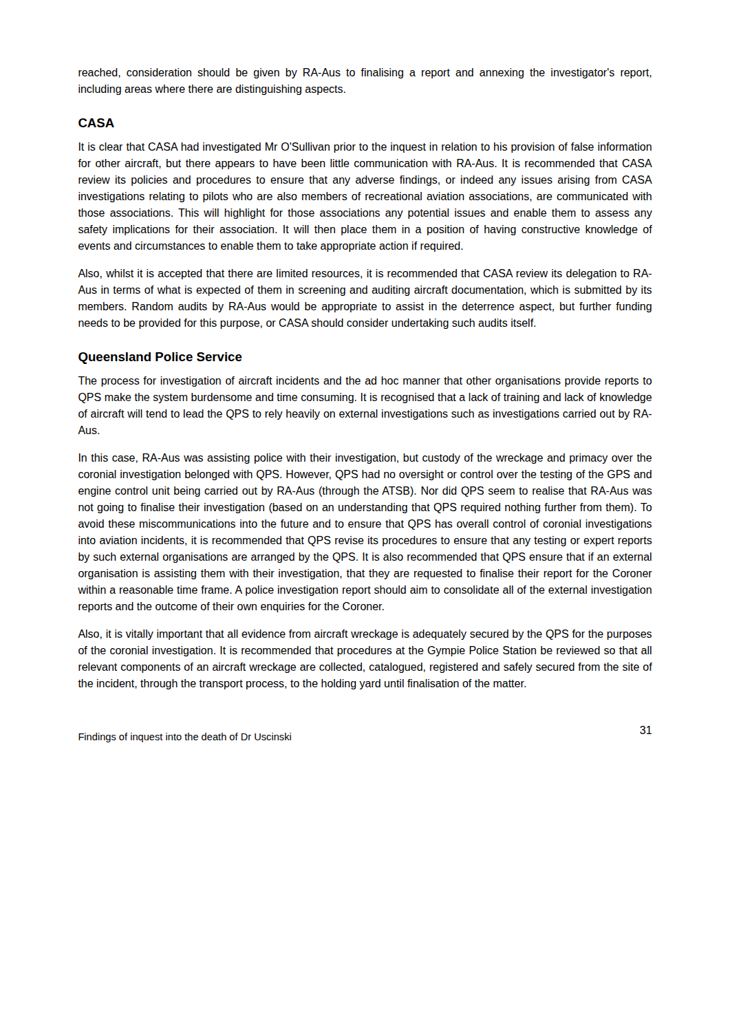reached, consideration should be given by RA-Aus to finalising a report and annexing the investigator's report, including areas where there are distinguishing aspects.
CASA
It is clear that CASA had investigated Mr O'Sullivan prior to the inquest in relation to his provision of false information for other aircraft, but there appears to have been little communication with RA-Aus. It is recommended that CASA review its policies and procedures to ensure that any adverse findings, or indeed any issues arising from CASA investigations relating to pilots who are also members of recreational aviation associations, are communicated with those associations. This will highlight for those associations any potential issues and enable them to assess any safety implications for their association. It will then place them in a position of having constructive knowledge of events and circumstances to enable them to take appropriate action if required.
Also, whilst it is accepted that there are limited resources, it is recommended that CASA review its delegation to RA-Aus in terms of what is expected of them in screening and auditing aircraft documentation, which is submitted by its members. Random audits by RA-Aus would be appropriate to assist in the deterrence aspect, but further funding needs to be provided for this purpose, or CASA should consider undertaking such audits itself.
Queensland Police Service
The process for investigation of aircraft incidents and the ad hoc manner that other organisations provide reports to QPS make the system burdensome and time consuming. It is recognised that a lack of training and lack of knowledge of aircraft will tend to lead the QPS to rely heavily on external investigations such as investigations carried out by RA-Aus.
In this case, RA-Aus was assisting police with their investigation, but custody of the wreckage and primacy over the coronial investigation belonged with QPS. However, QPS had no oversight or control over the testing of the GPS and engine control unit being carried out by RA-Aus (through the ATSB). Nor did QPS seem to realise that RA-Aus was not going to finalise their investigation (based on an understanding that QPS required nothing further from them). To avoid these miscommunications into the future and to ensure that QPS has overall control of coronial investigations into aviation incidents, it is recommended that QPS revise its procedures to ensure that any testing or expert reports by such external organisations are arranged by the QPS. It is also recommended that QPS ensure that if an external organisation is assisting them with their investigation, that they are requested to finalise their report for the Coroner within a reasonable time frame. A police investigation report should aim to consolidate all of the external investigation reports and the outcome of their own enquiries for the Coroner.
Also, it is vitally important that all evidence from aircraft wreckage is adequately secured by the QPS for the purposes of the coronial investigation. It is recommended that procedures at the Gympie Police Station be reviewed so that all relevant components of an aircraft wreckage are collected, catalogued, registered and safely secured from the site of the incident, through the transport process, to the holding yard until finalisation of the matter.
Findings of inquest into the death of Dr Uscinski
31